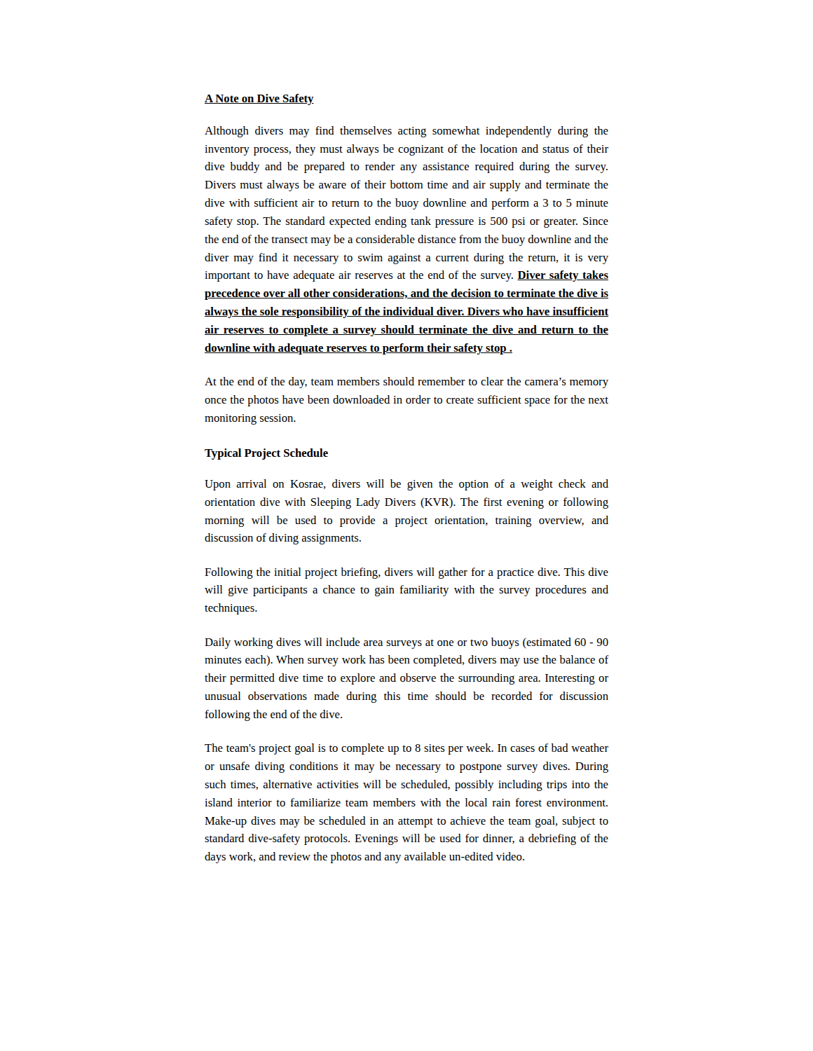A Note on Dive Safety
Although divers may find themselves acting somewhat independently during the inventory process, they must always be cognizant of the location and status of their dive buddy and be prepared to render any assistance required during the survey. Divers must always be aware of their bottom time and air supply and terminate the dive with sufficient air to return to the buoy downline and perform a 3 to 5 minute safety stop. The standard expected ending tank pressure is 500 psi or greater. Since the end of the transect may be a considerable distance from the buoy downline and the diver may find it necessary to swim against a current during the return, it is very important to have adequate air reserves at the end of the survey. Diver safety takes precedence over all other considerations, and the decision to terminate the dive is always the sole responsibility of the individual diver. Divers who have insufficient air reserves to complete a survey should terminate the dive and return to the downline with adequate reserves to perform their safety stop .
At the end of the day, team members should remember to clear the camera’s memory once the photos have been downloaded in order to create sufficient space for the next monitoring session.
Typical Project Schedule
Upon arrival on Kosrae, divers will be given the option of a weight check and orientation dive with Sleeping Lady Divers (KVR). The first evening or following morning will be used to provide a project orientation, training overview, and discussion of diving assignments.
Following the initial project briefing, divers will gather for a practice dive. This dive will give participants a chance to gain familiarity with the survey procedures and techniques.
Daily working dives will include area surveys at one or two buoys (estimated 60 - 90 minutes each). When survey work has been completed, divers may use the balance of their permitted dive time to explore and observe the surrounding area. Interesting or unusual observations made during this time should be recorded for discussion following the end of the dive.
The team's project goal is to complete up to 8 sites per week. In cases of bad weather or unsafe diving conditions it may be necessary to postpone survey dives. During such times, alternative activities will be scheduled, possibly including trips into the island interior to familiarize team members with the local rain forest environment. Make-up dives may be scheduled in an attempt to achieve the team goal, subject to standard dive-safety protocols. Evenings will be used for dinner, a debriefing of the days work, and review the photos and any available un-edited video.